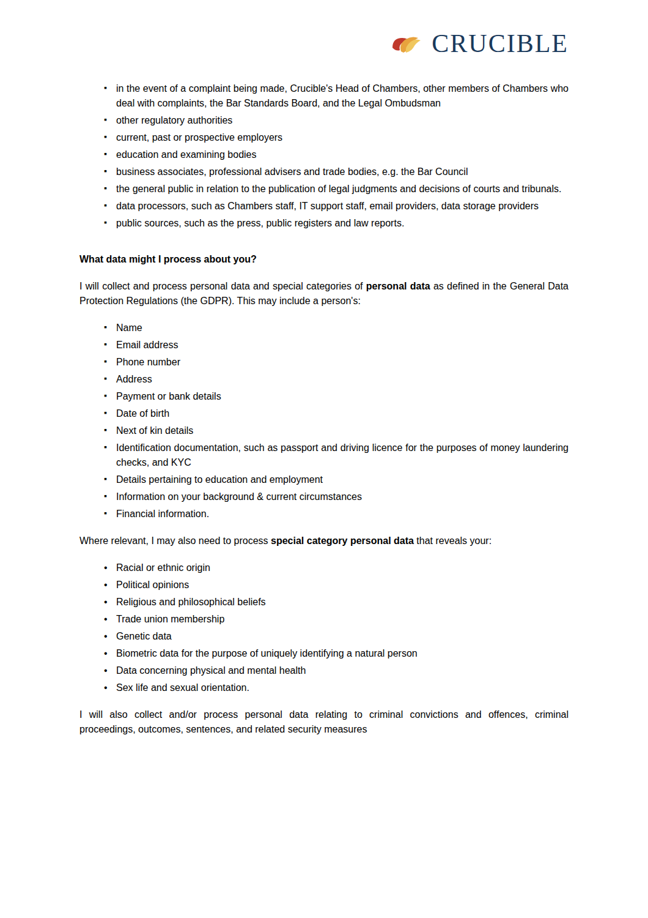CRUCIBLE
in the event of a complaint being made, Crucible's Head of Chambers, other members of Chambers who deal with complaints, the Bar Standards Board, and the Legal Ombudsman
other regulatory authorities
current, past or prospective employers
education and examining bodies
business associates, professional advisers and trade bodies, e.g. the Bar Council
the general public in relation to the publication of legal judgments and decisions of courts and tribunals.
data processors, such as Chambers staff, IT support staff, email providers, data storage providers
public sources, such as the press, public registers and law reports.
What data might I process about you?
I will collect and process personal data and special categories of personal data as defined in the General Data Protection Regulations (the GDPR). This may include a person's:
Name
Email address
Phone number
Address
Payment or bank details
Date of birth
Next of kin details
Identification documentation, such as passport and driving licence for the purposes of money laundering checks, and KYC
Details pertaining to education and employment
Information on your background & current circumstances
Financial information.
Where relevant, I may also need to process special category personal data that reveals your:
Racial or ethnic origin
Political opinions
Religious and philosophical beliefs
Trade union membership
Genetic data
Biometric data for the purpose of uniquely identifying a natural person
Data concerning physical and mental health
Sex life and sexual orientation.
I will also collect and/or process personal data relating to criminal convictions and offences, criminal proceedings, outcomes, sentences, and related security measures